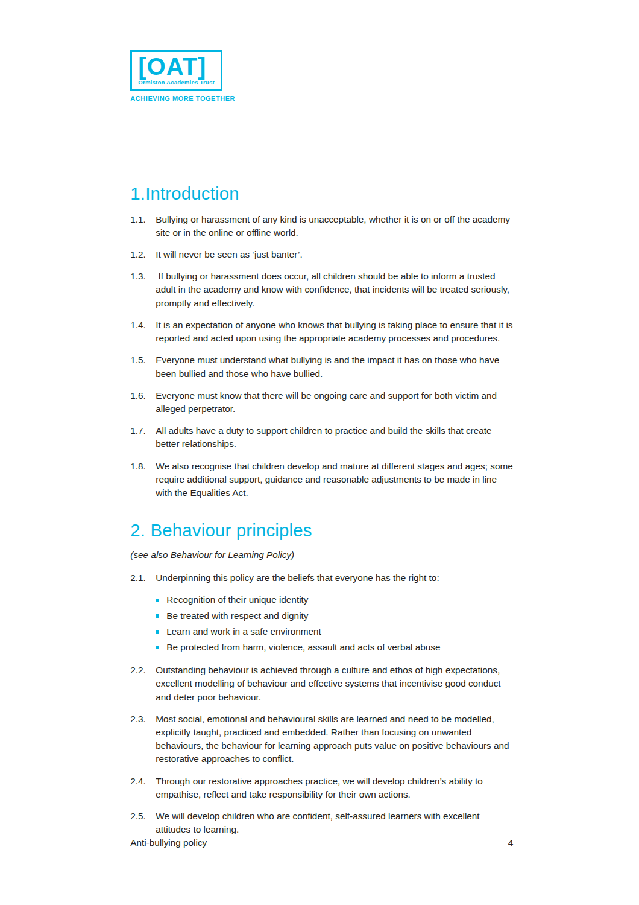[OAT] Ormiston Academies Trust
ACHIEVING MORE TOGETHER
1.Introduction
1.1. Bullying or harassment of any kind is unacceptable, whether it is on or off the academy site or in the online or offline world.
1.2. It will never be seen as ‘just banter’.
1.3. If bullying or harassment does occur, all children should be able to inform a trusted adult in the academy and know with confidence, that incidents will be treated seriously, promptly and effectively.
1.4. It is an expectation of anyone who knows that bullying is taking place to ensure that it is reported and acted upon using the appropriate academy processes and procedures.
1.5. Everyone must understand what bullying is and the impact it has on those who have been bullied and those who have bullied.
1.6. Everyone must know that there will be ongoing care and support for both victim and alleged perpetrator.
1.7. All adults have a duty to support children to practice and build the skills that create better relationships.
1.8. We also recognise that children develop and mature at different stages and ages; some require additional support, guidance and reasonable adjustments to be made in line with the Equalities Act.
2. Behaviour principles
(see also Behaviour for Learning Policy)
2.1. Underpinning this policy are the beliefs that everyone has the right to:
Recognition of their unique identity
Be treated with respect and dignity
Learn and work in a safe environment
Be protected from harm, violence, assault and acts of verbal abuse
2.2. Outstanding behaviour is achieved through a culture and ethos of high expectations, excellent modelling of behaviour and effective systems that incentivise good conduct and deter poor behaviour.
2.3. Most social, emotional and behavioural skills are learned and need to be modelled, explicitly taught, practiced and embedded. Rather than focusing on unwanted behaviours, the behaviour for learning approach puts value on positive behaviours and restorative approaches to conflict.
2.4. Through our restorative approaches practice, we will develop children’s ability to empathise, reflect and take responsibility for their own actions.
2.5. We will develop children who are confident, self-assured learners with excellent attitudes to learning.
Anti-bullying policy 4